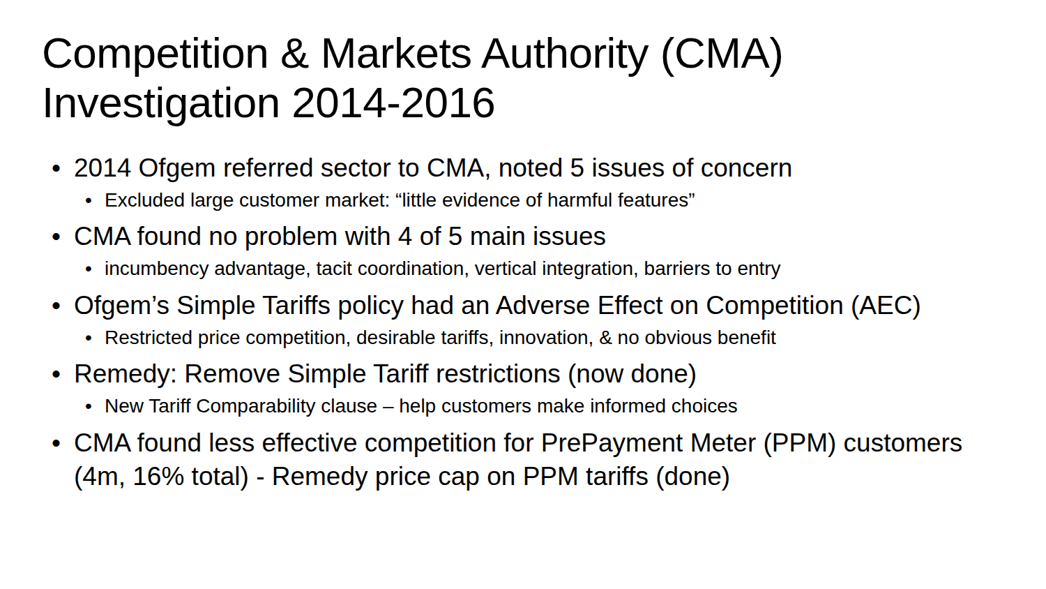Competition & Markets Authority (CMA) Investigation 2014-2016
2014 Ofgem referred sector to CMA, noted 5 issues of concern
Excluded large customer market: “little evidence of harmful features”
CMA found no problem with 4 of 5 main issues
incumbency advantage, tacit coordination, vertical integration, barriers to entry
Ofgem’s Simple Tariffs policy had an Adverse Effect on Competition (AEC)
Restricted price competition, desirable tariffs, innovation, & no obvious benefit
Remedy: Remove Simple Tariff restrictions (now done)
New Tariff Comparability clause – help customers make informed choices
CMA found less effective competition for PrePayment Meter (PPM) customers (4m, 16% total) - Remedy price cap on PPM tariffs (done)